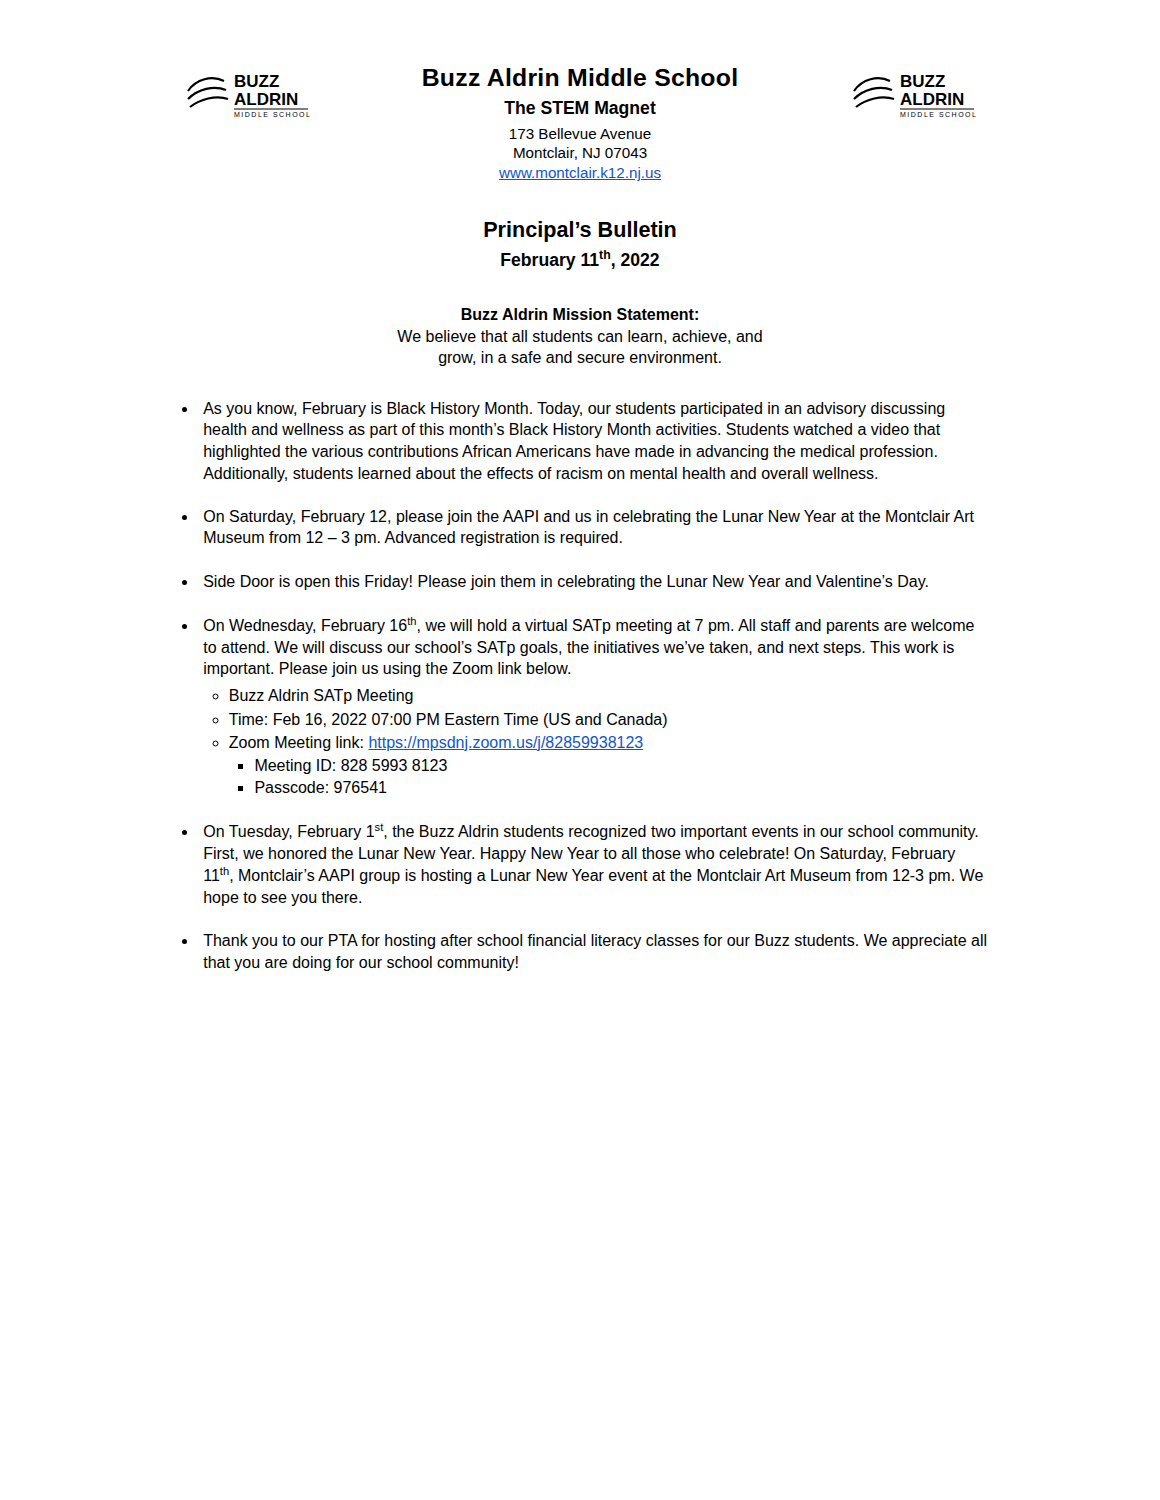BUZZ ALDRIN MIDDLE SCHOOL
BUZZ ALDRIN MIDDLE SCHOOL
Buzz Aldrin Middle School
The STEM Magnet
173 Bellevue Avenue
Montclair, NJ 07043
www.montclair.k12.nj.us
Principal’s Bulletin
February 11th, 2022
Buzz Aldrin Mission Statement:
We believe that all students can learn, achieve, and
grow, in a safe and secure environment.
As you know, February is Black History Month. Today, our students participated in an advisory discussing health and wellness as part of this month’s Black History Month activities. Students watched a video that highlighted the various contributions African Americans have made in advancing the medical profession. Additionally, students learned about the effects of racism on mental health and overall wellness.
On Saturday, February 12, please join the AAPI and us in celebrating the Lunar New Year at the Montclair Art Museum from 12 – 3 pm. Advanced registration is required.
Side Door is open this Friday! Please join them in celebrating the Lunar New Year and Valentine’s Day.
On Wednesday, February 16th, we will hold a virtual SATp meeting at 7 pm. All staff and parents are welcome to attend. We will discuss our school’s SATp goals, the initiatives we’ve taken, and next steps. This work is important. Please join us using the Zoom link below.
Buzz Aldrin SATp Meeting
Time: Feb 16, 2022 07:00 PM Eastern Time (US and Canada)
Zoom Meeting link: https://mpsdnj.zoom.us/j/82859938123
Meeting ID: 828 5993 8123
Passcode: 976541
On Tuesday, February 1st, the Buzz Aldrin students recognized two important events in our school community. First, we honored the Lunar New Year. Happy New Year to all those who celebrate! On Saturday, February 11th, Montclair’s AAPI group is hosting a Lunar New Year event at the Montclair Art Museum from 12-3 pm. We hope to see you there.
Thank you to our PTA for hosting after school financial literacy classes for our Buzz students. We appreciate all that you are doing for our school community!